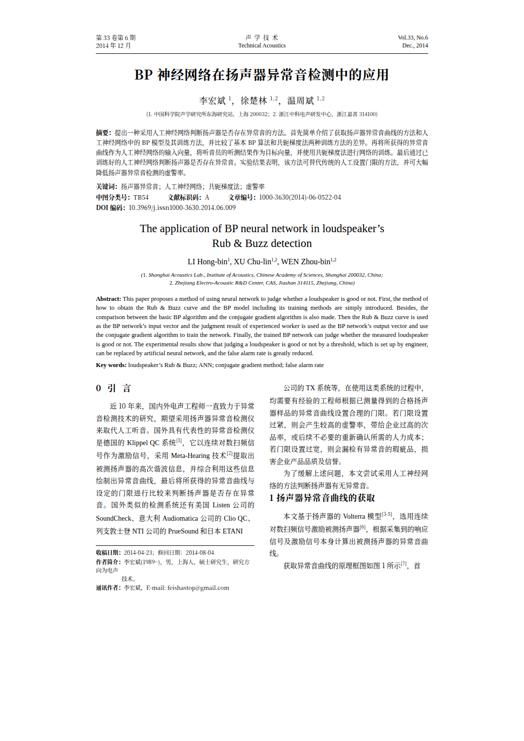| 第 33 卷第 6 期 | 声 学 技 术 | Vol.33, No.6 |
| 2014 年 12 月 | Technical Acoustics | Dec., 2014 |
BP 神经网络在扬声器异常音检测中的应用
李宏斌 1，徐楚林 1,2，温周斌 1,2
(1. 中国科学院声学研究所东海研究站，上海 200032；2. 浙江中科电声研发中心，浙江嘉善 314100)
摘要：提出一种采用人工神经网络判断扬声器是否存在异常音的方法。首先简单介绍了获取扬声器异常音曲线的方法和人工神经网络中的 BP 模型及其训练方法，并比较了基本 BP 算法和共轭梯度法两种训练方法的差异。再将所获得的异常音曲线作为人工神经网络的输入向量，将听音员的听测结果作为目标向量，并使用共轭梯度法进行网络的训练。最后通过已训练好的人工神经网络判断扬声器是否存在异常音。实验结果表明，该方法可替代传统的人工设置门限的方法，并可大幅降低扬声器异常音检测的虚警率。
关键词：扬声器异常音；人工神经网络；共轭梯度法；虚警率
中图分类号：TB54 文献标识码：A 文章编号：1000-3630(2014)-06-0522-04
DOI 编码：10.3969/j.issn1000-3630.2014.06.009
The application of BP neural network in loudspeaker’s
Rub & Buzz detection
LI Hong-bin1, XU Chu-lin1,2, WEN Zhou-bin1,2
(1. Shanghai Acoustics Lab., Institute of Acoustics, Chinese Academy of Sciences, Shanghai 200032, China;
2. Zhejiang Electro-Acoustic R&D Center, CAS, Jiashan 314115, Zhejiang, China)
Abstract: This paper proposes a method of using neural network to judge whether a loudspeaker is good or not. First, the method of how to obtain the Rub & Buzz curve and the BP model including its training methods are simply introduced. Besides, the comparison between the basic BP algorithm and the conjugate gradient algorithm is also made. Then the Rub & Buzz curve is used as the BP network’s input vector and the judgment result of experienced worker is used as the BP network’s output vector and use the conjugate gradient algorithm to train the network. Finally, the trained BP network can judge whether the measured loudspeaker is good or not. The experimental results show that judging a loudspeaker is good or not by a threshold, which is set up by engineer, can be replaced by artificial neural network, and the false alarm rate is greatly reduced.
Key words: loudspeaker’s Rub & Buzz; ANN; conjugate gradient method; false alarm rate
0 引 言
近 10 年来，国内外电声工程师一直致力于异常音检测技术的研究，期望采用扬声器异常音检测仪来取代人工听音。国外具有代表性的异常音检测仪是德国的 Klippel QC 系统[1]，它以连续对数扫频信号作为激励信号，采用 Meta-Hearing 技术[2]提取出被测扬声器的高次谐波信息，并综合利用这些信息绘制出异常音曲线，最后将所获得的异常音曲线与设定的门限进行比较来判断扬声器是否存在异常音。国外类似的检测系统还有美国 Listen 公司的 SoundCheck、意大利 Audiomatica 公司的 Clio QC、列支敦士登 NTI 公司的 PrueSound 和日本 ETANI
收稿日期：2014-04-23；修回日期：2014-08-04
作者简介：李宏斌(1989−)，男，上海人，硕士研究生，研究方向为电声技术。
通讯作者：李宏斌，E-mail: feishastop@gmail.com
公司的 TX 系统等，在使用这类系统的过程中，均需要有经验的工程师根据已测量得到的合格扬声器样品的异常音曲线设置合理的门限。若门限设置过紧，则会产生较高的虚警率，带给企业过高的次品率，或后续不必要的重新确认所需的人力成本；若门限设置过宽，则会漏检有异常音的瑕疵品，损害企业产品品质及信誉。
为了缓解上述问题，本文尝试采用人工神经网络的方法判断扬声器有无异常音。
1 扬声器异常音曲线的获取
本文基于扬声器的 Volterra 模型[3-5]，选用连续对数扫频信号激励被测扬声器[6]，根据采集到的响应信号及激励信号本身计算出被测扬声器的异常音曲线。
获取异常音曲线的原理框图如图 1 所示[7]，首